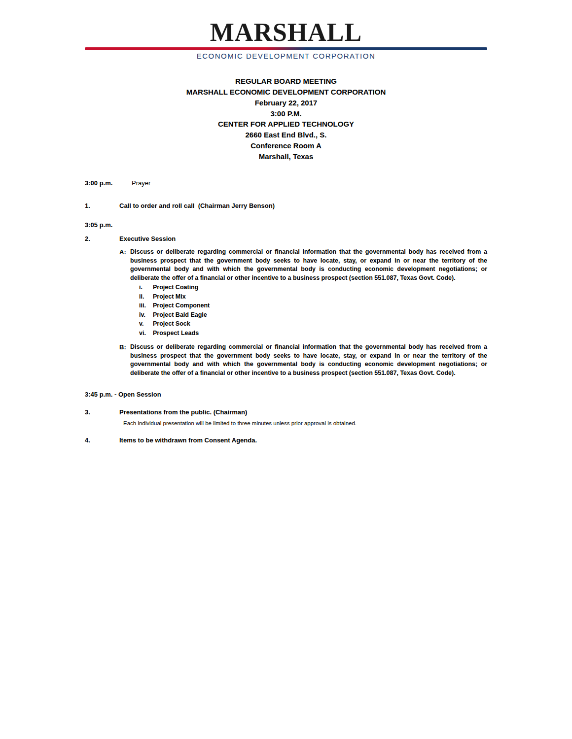MARSHALL
ECONOMIC DEVELOPMENT CORPORATION
REGULAR BOARD MEETING
MARSHALL ECONOMIC DEVELOPMENT CORPORATION
February 22, 2017
3:00 P.M.
CENTER FOR APPLIED TECHNOLOGY
2660 East End Blvd., S.
Conference Room A
Marshall, Texas
3:00 p.m. Prayer
1.
Call to order and roll call (Chairman Jerry Benson)
3:05 p.m.
2.
Executive Session
A:
Discuss or deliberate regarding commercial or financial information that the governmental body has received from a business prospect that the government body seeks to have locate, stay, or expand in or near the territory of the governmental body and with which the governmental body is conducting economic development negotiations; or deliberate the offer of a financial or other incentive to a business prospect (section 551.087, Texas Govt. Code).
i. Project Coating
ii. Project Mix
iii. Project Component
iv. Project Bald Eagle
v. Project Sock
vi. Prospect Leads
B:
Discuss or deliberate regarding commercial or financial information that the governmental body has received from a business prospect that the government body seeks to have locate, stay, or expand in or near the territory of the governmental body and with which the governmental body is conducting economic development negotiations; or deliberate the offer of a financial or other incentive to a business prospect (section 551.087, Texas Govt. Code).
3:45 p.m. - Open Session
3.
Presentations from the public. (Chairman)
Each individual presentation will be limited to three minutes unless prior approval is obtained.
4.
Items to be withdrawn from Consent Agenda.